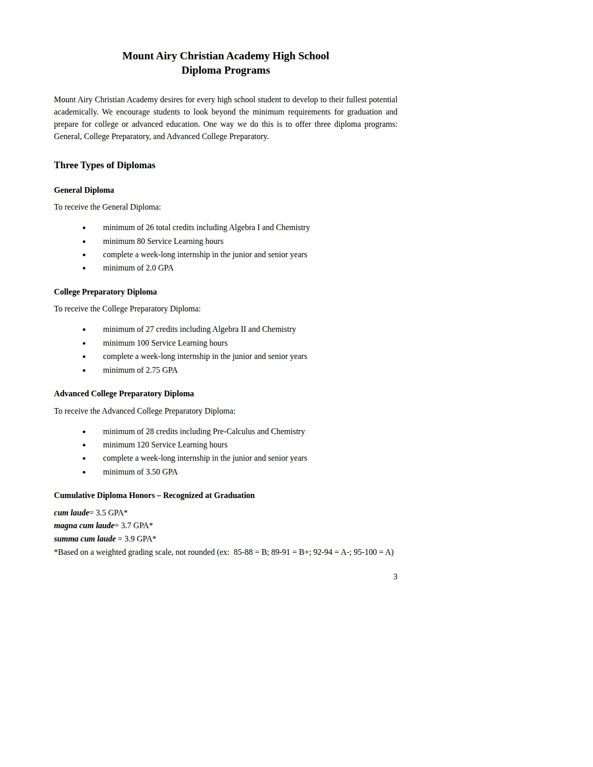Mount Airy Christian Academy High School
Diploma Programs
Mount Airy Christian Academy desires for every high school student to develop to their fullest potential academically. We encourage students to look beyond the minimum requirements for graduation and prepare for college or advanced education. One way we do this is to offer three diploma programs: General, College Preparatory, and Advanced College Preparatory.
Three Types of Diplomas
General Diploma
To receive the General Diploma:
minimum of 26 total credits including Algebra I and Chemistry
minimum 80 Service Learning hours
complete a week-long internship in the junior and senior years
minimum of 2.0 GPA
College Preparatory Diploma
To receive the College Preparatory Diploma:
minimum of 27 credits including Algebra II and Chemistry
minimum 100 Service Learning hours
complete a week-long internship in the junior and senior years
minimum of 2.75 GPA
Advanced College Preparatory Diploma
To receive the Advanced College Preparatory Diploma:
minimum of 28 credits including Pre-Calculus and Chemistry
minimum 120 Service Learning hours
complete a week-long internship in the junior and senior years
minimum of 3.50 GPA
Cumulative Diploma Honors – Recognized at Graduation
cum laude= 3.5 GPA*
magna cum laude= 3.7 GPA*
summa cum laude = 3.9 GPA*
*Based on a weighted grading scale, not rounded (ex: 85-88 = B; 89-91 = B+; 92-94 = A-; 95-100 = A)
3